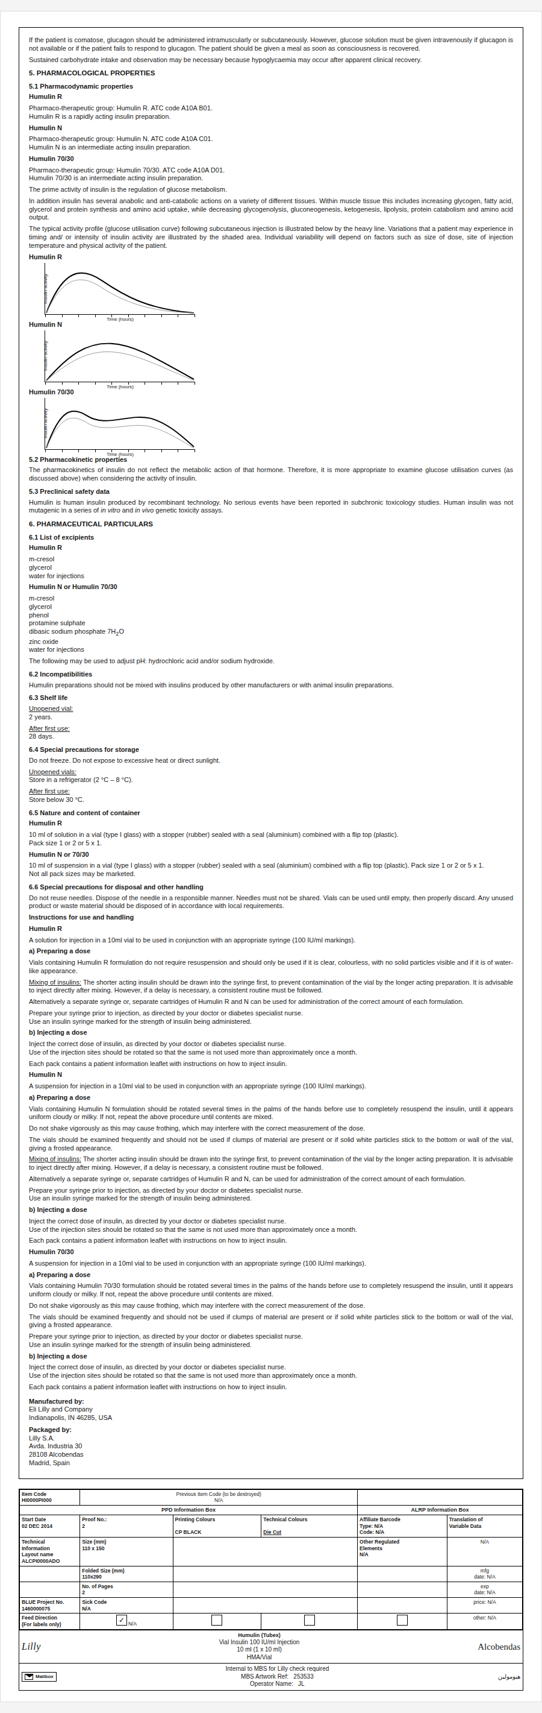If the patient is comatose, glucagon should be administered intramuscularly or subcutaneously. However, glucose solution must be given intravenously if glucagon is not available or if the patient fails to respond to glucagon. The patient should be given a meal as soon as consciousness is recovered.
Sustained carbohydrate intake and observation may be necessary because hypoglycaemia may occur after apparent clinical recovery.
5. PHARMACOLOGICAL PROPERTIES
5.1 Pharmacodynamic properties
Humulin R
Pharmaco-therapeutic group: Humulin R. ATC code A10A B01.
Humulin R is a rapidly acting insulin preparation.
Humulin N
Pharmaco-therapeutic group: Humulin N. ATC code A10A C01.
Humulin N is an intermediate acting insulin preparation.
Humulin 70/30
Pharmaco-therapeutic group: Humulin 70/30. ATC code A10A D01.
Humulin 70/30 is an intermediate acting insulin preparation.
The prime activity of insulin is the regulation of glucose metabolism.
In addition insulin has several anabolic and anti-catabolic actions on a variety of different tissues. Within muscle tissue this includes increasing glycogen, fatty acid, glycerol and protein synthesis and amino acid uptake, while decreasing glycogenolysis, gluconeogenesis, ketogenesis, lipolysis, protein catabolism and amino acid output.
The typical activity profile (glucose utilisation curve) following subcutaneous injection is illustrated below by the heavy line. Variations that a patient may experience in timing and/ or intensity of insulin activity are illustrated by the shaded area. Individual variability will depend on factors such as size of dose, site of injection temperature and physical activity of the patient.
Humulin R
Insulin activity
Time (hours)
Humulin N
Insulin activity
Time (hours)
Humulin 70/30
Insulin activity
Time (hours)
5.2 Pharmacokinetic properties
The pharmacokinetics of insulin do not reflect the metabolic action of that hormone. Therefore, it is more appropriate to examine glucose utilisation curves (as discussed above) when considering the activity of insulin.
5.3 Preclinical safety data
Humulin is human insulin produced by recombinant technology. No serious events have been reported in subchronic toxicology studies. Human insulin was not mutagenic in a series of in vitro and in vivo genetic toxicity assays.
6. PHARMACEUTICAL PARTICULARS
6.1 List of excipients
Humulin R
m-cresol
glycerol
water for injections
Humulin N or Humulin 70/30
m-cresol
glycerol
phenol
protamine sulphate
dibasic sodium phosphate 7H2O
zinc oxide
water for injections
The following may be used to adjust pH: hydrochloric acid and/or sodium hydroxide.
6.2 Incompatibilities
Humulin preparations should not be mixed with insulins produced by other manufacturers or with animal insulin preparations.
6.3 Shelf life
Unopened vial:
2 years.
After first use:
28 days.
6.4 Special precautions for storage
Do not freeze. Do not expose to excessive heat or direct sunlight.
Unopened vials:
Store in a refrigerator (2 °C – 8 °C).
After first use:
Store below 30 °C.
6.5 Nature and content of container
Humulin R
10 ml of solution in a vial (type I glass) with a stopper (rubber) sealed with a seal (aluminium) combined with a flip top (plastic).
Pack size 1 or 2 or 5 x 1.
Humulin N or 70/30
10 ml of suspension in a vial (type I glass) with a stopper (rubber) sealed with a seal (aluminium) combined with a flip top (plastic). Pack size 1 or 2 or 5 x 1.
Not all pack sizes may be marketed.
6.6 Special precautions for disposal and other handling
Do not reuse needles. Dispose of the needle in a responsible manner. Needles must not be shared. Vials can be used until empty, then properly discard. Any unused product or waste material should be disposed of in accordance with local requirements.
Instructions for use and handling
Humulin R
A solution for injection in a 10ml vial to be used in conjunction with an appropriate syringe (100 IU/ml markings).
a) Preparing a dose
Vials containing Humulin R formulation do not require resuspension and should only be used if it is clear, colourless, with no solid particles visible and if it is of water-like appearance.
Mixing of insulins: The shorter acting insulin should be drawn into the syringe first, to prevent contamination of the vial by the longer acting preparation. It is advisable to inject directly after mixing. However, if a delay is necessary, a consistent routine must be followed.
Alternatively a separate syringe or, separate cartridges of Humulin R and N can be used for administration of the correct amount of each formulation.
Prepare your syringe prior to injection, as directed by your doctor or diabetes specialist nurse.
Use an insulin syringe marked for the strength of insulin being administered.
b) Injecting a dose
Inject the correct dose of insulin, as directed by your doctor or diabetes specialist nurse.
Use of the injection sites should be rotated so that the same is not used more than approximately once a month.
Each pack contains a patient information leaflet with instructions on how to inject insulin.
Humulin N
A suspension for injection in a 10ml vial to be used in conjunction with an appropriate syringe (100 IU/ml markings).
a) Preparing a dose
Vials containing Humulin N formulation should be rotated several times in the palms of the hands before use to completely resuspend the insulin, until it appears uniform cloudy or milky. If not, repeat the above procedure until contents are mixed.
Do not shake vigorously as this may cause frothing, which may interfere with the correct measurement of the dose.
The vials should be examined frequently and should not be used if clumps of material are present or if solid white particles stick to the bottom or wall of the vial, giving a frosted appearance.
Mixing of insulins: The shorter acting insulin should be drawn into the syringe first, to prevent contamination of the vial by the longer acting preparation. It is advisable to inject directly after mixing. However, if a delay is necessary, a consistent routine must be followed.
Alternatively a separate syringe or, separate cartridges of Humulin R and N, can be used for administration of the correct amount of each formulation.
Prepare your syringe prior to injection, as directed by your doctor or diabetes specialist nurse.
Use an insulin syringe marked for the strength of insulin being administered.
b) Injecting a dose
Inject the correct dose of insulin, as directed by your doctor or diabetes specialist nurse.
Use of the injection sites should be rotated so that the same is not used more than approximately once a month.
Each pack contains a patient information leaflet with instructions on how to inject insulin.
Humulin 70/30
A suspension for injection in a 10ml vial to be used in conjunction with an appropriate syringe (100 IU/ml markings).
a) Preparing a dose
Vials containing Humulin 70/30 formulation should be rotated several times in the palms of the hands before use to completely resuspend the insulin, until it appears uniform cloudy or milky. If not, repeat the above procedure until contents are mixed.
Do not shake vigorously as this may cause frothing, which may interfere with the correct measurement of the dose.
The vials should be examined frequently and should not be used if clumps of material are present or if solid white particles stick to the bottom or wall of the vial, giving a frosted appearance.
Prepare your syringe prior to injection, as directed by your doctor or diabetes specialist nurse.
Use an insulin syringe marked for the strength of insulin being administered.
b) Injecting a dose
Inject the correct dose of insulin, as directed by your doctor or diabetes specialist nurse.
Use of the injection sites should be rotated so that the same is not used more than approximately once a month.
Each pack contains a patient information leaflet with instructions on how to inject insulin.
Manufactured by:
Eli Lilly and Company
Indianapolis, IN 46285, USA
Packaged by:
Lilly S.A.
Avda. Industria 30
28108 Alcobendas
Madrid, Spain
| Item Code HI0000PI000 | Previous Item Code (to be destroyed) N/A | |
| PPD Information Box | ALRP Information Box |
| Start Date 02 DEC 2014 | Proof No.: 2 | Printing Colours CP BLACK | Technical Colours Die Cut | Affiliate Barcode Type: N/A Code: N/A | Translation of Variable Data |
| Technical Information Layout name ALCPI0000ADO | Size (mm) 110 x 150 | | Other Regulated Elements N/A | N/A |
| | Folded Size (mm) 110x290 | | | mfg date: N/A |
| | No. of Pages 2 | | | exp date: N/A |
| BLUE Project No. 1460000075 | Sick Code N/A | | | price: N/A |
| Feed Direction (For labels only) | N/A | | | | other: N/A |
Lilly
Humulin (Tubex)
Vial Insulin 100 IU/ml Injection
10 ml (1 x 10 ml)
HMA/Vial
Alcobendas
Mailbox
Internal to MBS for Lilly check required
MBS Artwork Ref: 253533
Operator Name: JL
هيومولين